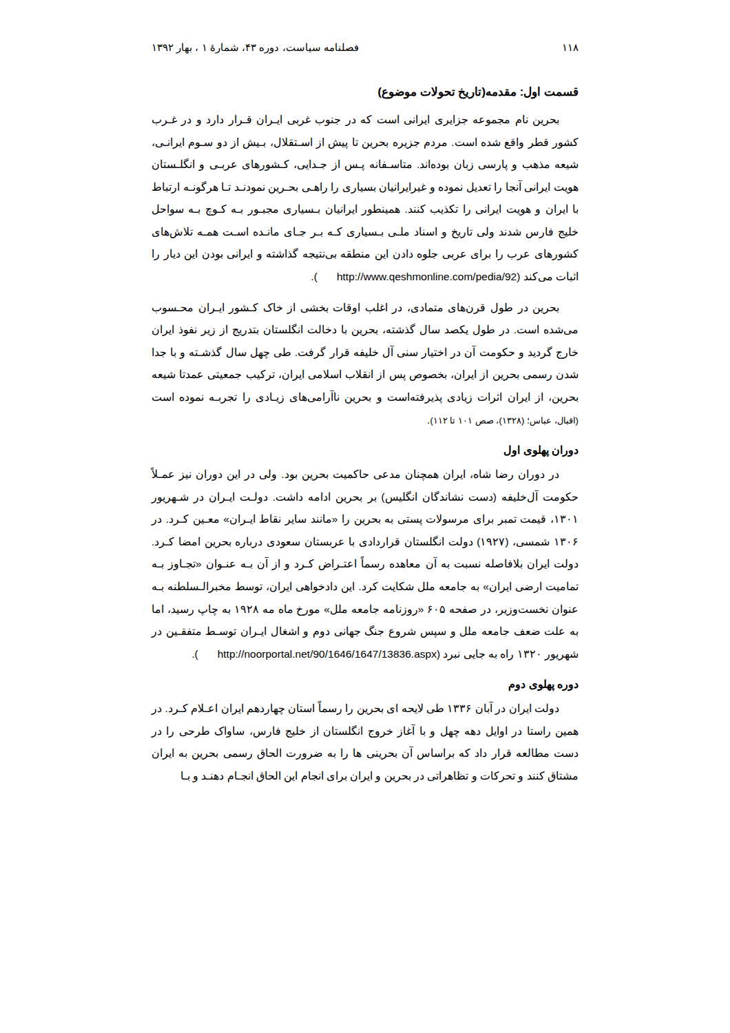۱۱۸ فصلنامه سیاست، دوره ۴۳، شمارهٔ ۱ ، بهار ۱۳۹۲
قسمت اول: مقدمه(تاریخ تحولات موضوع)
بحرین نام مجموعه جزایری ایرانی است که در جنوب غربی ایـران قـرار دارد و در غـرب کشور قطر واقع شده است. مردم جزیره بحرین تا پیش از اسـتقلال، بـیش از دو سـوم ایرانـی، شیعه مذهب و پارسی زبان بوده‌اند. متاسـفانه پـس از جـدایی، کـشورهای عربـی و انگلـستان هویت ایرانی آنجا را تعدیل نموده و غیرایرانیان بسیاری را راهـی بحـرین نمودنـد تـا هرگونـه ارتباط با ایران و هویت ایرانی را تکذیب کنند. همینطور ایرانیان بـسیاری مجبـور بـه کـوچ بـه سواحل خلیج فارس شدند ولی تاریخ و اسناد ملـی بـسیاری کـه بـر جـای مانـده اسـت همـه تلاش‌های کشورهای عرب را برای عربی جلوه دادن این منطقه بی‌نتیجه گذاشته و ایرانی بودن این دیار را اثبات می‌کند (http://www.qeshmonline.com/pedia/92).
بحرین در طول قرن‌های متمادی، در اغلب اوقات بخشی از خاک کـشور ایـران محـسوب می‌شده است. در طول یکصد سال گذشته، بحرین با دخالت انگلستان بتدریج از زیر نفوذ ایران خارج گردید و حکومت آن در اختیار سنی آل خلیفه قرار گرفت. طی چهل سال گذشـته و با جدا شدن رسمی بحرین از ایران، بخصوص پس از انقلاب اسلامی ایران، ترکیب جمعیتی عمدتا شیعه بحرین، از ایران اثرات زیادی پذیرفته‌است و بحرین ناآرامی‌های زیـادی را تجربـه نموده است (اقبال، عباس؛ (۱۳۲۸)، صص ۱۰۱ تا ۱۱۲).
دوران پهلوی اول
در دوران رضا شاه، ایران همچنان مدعی حاکمیت بحرین بود. ولی در این دوران نیز عمـلاً حکومت آل‌خلیفه (دست نشاندگان انگلیس) بر بحرین ادامه داشت. دولـت ایـران در شـهریور ۱۳۰۱، قیمت تمبر برای مرسولات پستی به بحرین را «مانند سایر نقاط ایـران» معـین کـرد. در ۱۳۰۶ شمسی، (۱۹۲۷) دولت انگلستان قراردادی با عربستان سعودی درباره بحرین امضا کـرد. دولت ایران بلافاصله نسبت به آن معاهده رسماً اعتـراض کـرد و از آن بـه عنـوان «تجـاوز بـه تمامیت ارضی ایران» به جامعه ملل شکایت کرد. این دادخواهی ایران، توسط مخبرالـسلطنه بـه عنوان نخست‌وزیر، در صفحه ۶۰۵ «روزنامه جامعه ملل» مورخ ماه مه ۱۹۲۸ به چاپ رسید، اما به علت ضعف جامعه ملل و سپس شروع جنگ جهانی دوم و اشغال ایـران توسـط متفقـین در شهریور ۱۳۲۰ راه به جایی نبرد (http://noorportal.net/90/1646/1647/13836.aspx).
دوره پهلوی دوم
دولت ایران در آبان ۱۳۳۶ طی لایحه ای بحرین را رسماً استان چهاردهم ایران اعـلام کـرد. در همین راستا در اوایل دهه چهل و با آغاز خروج انگلستان از خلیج فارس، ساواک طرحی را در دست مطالعه قرار داد که براساس آن بحرینی ها را به ضرورت الحاق رسمی بحرین به ایران مشتاق کنند و تحرکات و تظاهراتی در بحرین و ایران برای انجام این الحاق انجـام دهنـد و بـا